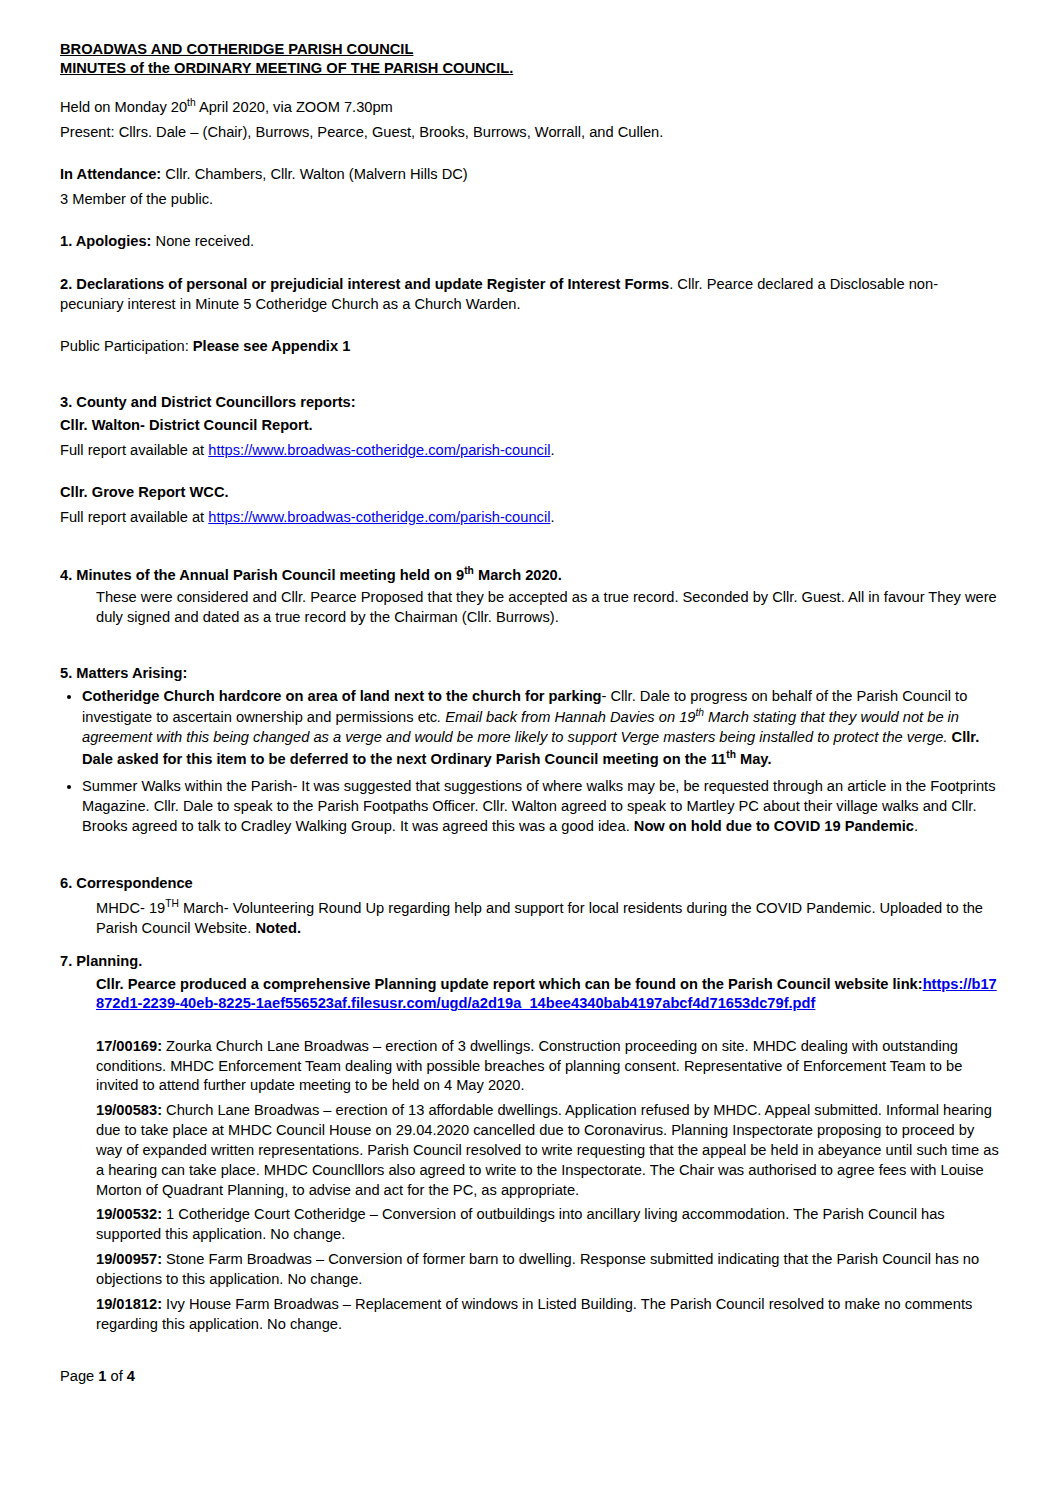BROADWAS AND COTHERIDGE PARISH COUNCIL
MINUTES of the ORDINARY MEETING OF THE PARISH COUNCIL.
Held on Monday 20th April 2020, via ZOOM 7.30pm
Present: Cllrs. Dale – (Chair), Burrows, Pearce, Guest, Brooks, Burrows, Worrall, and Cullen.
In Attendance: Cllr. Chambers, Cllr. Walton (Malvern Hills DC)
3 Member of the public.
1. Apologies: None received.
2. Declarations of personal or prejudicial interest and update Register of Interest Forms. Cllr. Pearce declared a Disclosable non-pecuniary interest in Minute 5 Cotheridge Church as a Church Warden.
Public Participation: Please see Appendix 1
3. County and District Councillors reports:
Cllr. Walton- District Council Report.
Full report available at https://www.broadwas-cotheridge.com/parish-council.
Cllr. Grove Report WCC.
Full report available at https://www.broadwas-cotheridge.com/parish-council.
4. Minutes of the Annual Parish Council meeting held on 9th March 2020.
These were considered and Cllr. Pearce Proposed that they be accepted as a true record. Seconded by Cllr. Guest. All in favour They were duly signed and dated as a true record by the Chairman (Cllr. Burrows).
5. Matters Arising:
Cotheridge Church hardcore on area of land next to the church for parking- Cllr. Dale to progress on behalf of the Parish Council to investigate to ascertain ownership and permissions etc. Email back from Hannah Davies on 19th March stating that they would not be in agreement with this being changed as a verge and would be more likely to support Verge masters being installed to protect the verge. Cllr. Dale asked for this item to be deferred to the next Ordinary Parish Council meeting on the 11th May.
Summer Walks within the Parish- It was suggested that suggestions of where walks may be, be requested through an article in the Footprints Magazine. Cllr. Dale to speak to the Parish Footpaths Officer. Cllr. Walton agreed to speak to Martley PC about their village walks and Cllr. Brooks agreed to talk to Cradley Walking Group. It was agreed this was a good idea. Now on hold due to COVID 19 Pandemic.
6. Correspondence
MHDC- 19TH March- Volunteering Round Up regarding help and support for local residents during the COVID Pandemic. Uploaded to the Parish Council Website. Noted.
7. Planning.
Cllr. Pearce produced a comprehensive Planning update report which can be found on the Parish Council website link: https://b17872d1-2239-40eb-8225-1aef556523af.filesusr.com/ugd/a2d19a_14bee4340bab4197abcf4d71653dc79f.pdf
17/00169: Zourka Church Lane Broadwas – erection of 3 dwellings. Construction proceeding on site. MHDC dealing with outstanding conditions. MHDC Enforcement Team dealing with possible breaches of planning consent. Representative of Enforcement Team to be invited to attend further update meeting to be held on 4 May 2020.
19/00583: Church Lane Broadwas – erection of 13 affordable dwellings. Application refused by MHDC. Appeal submitted. Informal hearing due to take place at MHDC Council House on 29.04.2020 cancelled due to Coronavirus. Planning Inspectorate proposing to proceed by way of expanded written representations. Parish Council resolved to write requesting that the appeal be held in abeyance until such time as a hearing can take place. MHDC Counclllors also agreed to write to the Inspectorate. The Chair was authorised to agree fees with Louise Morton of Quadrant Planning, to advise and act for the PC, as appropriate.
19/00532: 1 Cotheridge Court Cotheridge – Conversion of outbuildings into ancillary living accommodation. The Parish Council has supported this application. No change.
19/00957: Stone Farm Broadwas – Conversion of former barn to dwelling. Response submitted indicating that the Parish Council has no objections to this application. No change.
19/01812: Ivy House Farm Broadwas – Replacement of windows in Listed Building. The Parish Council resolved to make no comments regarding this application. No change.
Page 1 of 4